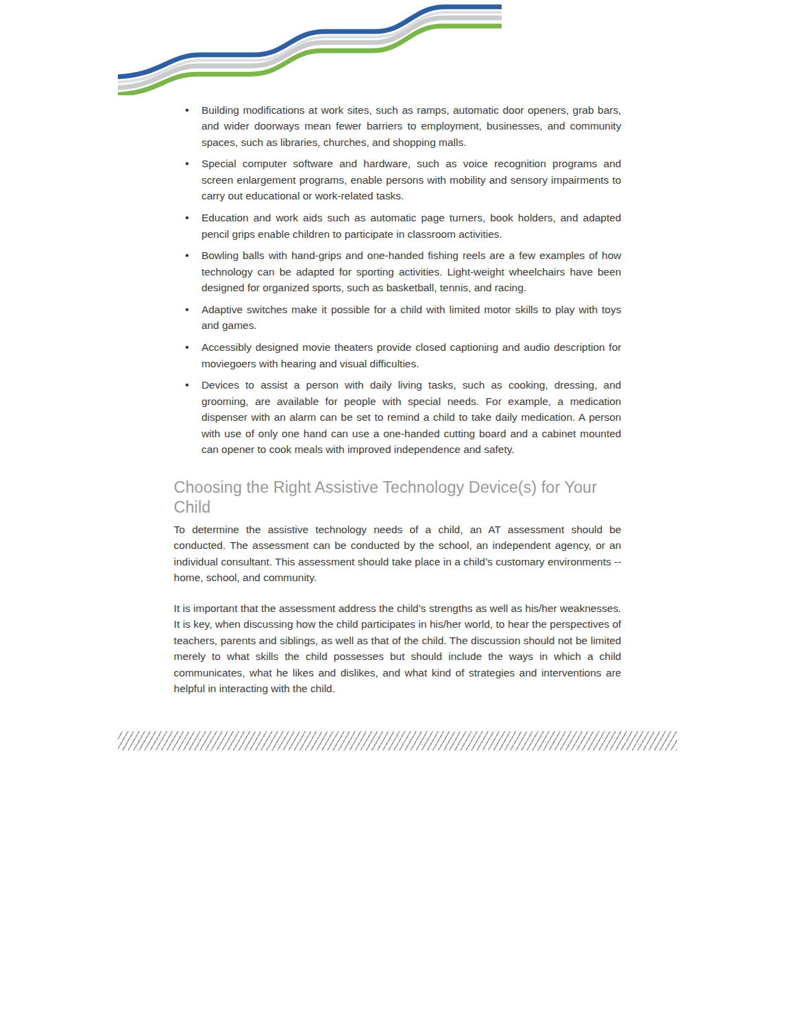Building modifications at work sites, such as ramps, automatic door openers, grab bars, and wider doorways mean fewer barriers to employment, businesses, and community spaces, such as libraries, churches, and shopping malls.
Special computer software and hardware, such as voice recognition programs and screen enlargement programs, enable persons with mobility and sensory impairments to carry out educational or work-related tasks.
Education and work aids such as automatic page turners, book holders, and adapted pencil grips enable children to participate in classroom activities.
Bowling balls with hand-grips and one-handed fishing reels are a few examples of how technology can be adapted for sporting activities. Light-weight wheelchairs have been designed for organized sports, such as basketball, tennis, and racing.
Adaptive switches make it possible for a child with limited motor skills to play with toys and games.
Accessibly designed movie theaters provide closed captioning and audio description for moviegoers with hearing and visual difficulties.
Devices to assist a person with daily living tasks, such as cooking, dressing, and grooming, are available for people with special needs. For example, a medication dispenser with an alarm can be set to remind a child to take daily medication. A person with use of only one hand can use a one-handed cutting board and a cabinet mounted can opener to cook meals with improved independence and safety.
Choosing the Right Assistive Technology Device(s) for Your Child
To determine the assistive technology needs of a child, an AT assessment should be conducted. The assessment can be conducted by the school, an independent agency, or an individual consultant. This assessment should take place in a child’s customary environments -- home, school, and community.
It is important that the assessment address the child’s strengths as well as his/her weaknesses. It is key, when discussing how the child participates in his/her world, to hear the perspectives of teachers, parents and siblings, as well as that of the child. The discussion should not be limited merely to what skills the child possesses but should include the ways in which a child communicates, what he likes and dislikes, and what kind of strategies and interventions are helpful in interacting with the child.